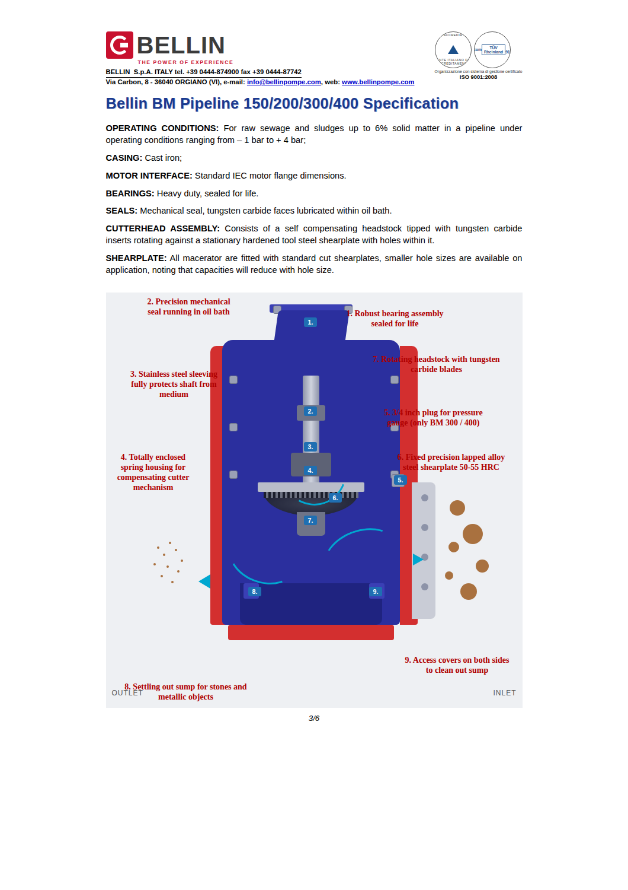BELLIN
THE POWER OF EXPERIENCE
BELLIN S.p.A. ITALY tel. +39 0444-874900 fax +39 0444-87742
Via Carbon, 8 - 36040 ORGIANO (VI), e-mail: info@bellinpompe.com, web: www.bellinpompe.com
ACCREDIA ENTE ITALIANO DI ACCREDITAMENTO
www.tuv.com TÜV
Rheinland ID 9105084997
Organizzazione con sistema di gestione certificato
ISO 9001:2008
Bellin BM Pipeline 150/200/300/400 Specification
OPERATING CONDITIONS: For raw sewage and sludges up to 6% solid matter in a pipeline under operating conditions ranging from – 1 bar to + 4 bar;
CASING: Cast iron;
MOTOR INTERFACE: Standard IEC motor flange dimensions.
BEARINGS: Heavy duty, sealed for life.
SEALS: Mechanical seal, tungsten carbide faces lubricated within oil bath.
CUTTERHEAD ASSEMBLY: Consists of a self compensating headstock tipped with tungsten carbide inserts rotating against a stationary hardened tool steel shearplate with holes within it.
SHEARPLATE: All macerator are fitted with standard cut shearplates, smaller hole sizes are available on application, noting that capacities will reduce with hole size.
2. Precision mechanical seal running in oil bath
1. Robust bearing assembly sealed for life
3. Stainless steel sleeving fully protects shaft from medium
7. Rotating headstock with tungsten carbide blades
5. 3/4 inch plug for pressure gauge (only BM 300 / 400)
4. Totally enclosed spring housing for compensating cutter mechanism
6. Fixed precision lapped alloy steel shearplate 50-55 HRC
9. Access covers on both sides to clean out sump
8. Settling out sump for stones and metallic objects
1.
2.
3.
4.
5.
6.
7.
8.
9.
OUTLET
INLET
3/6